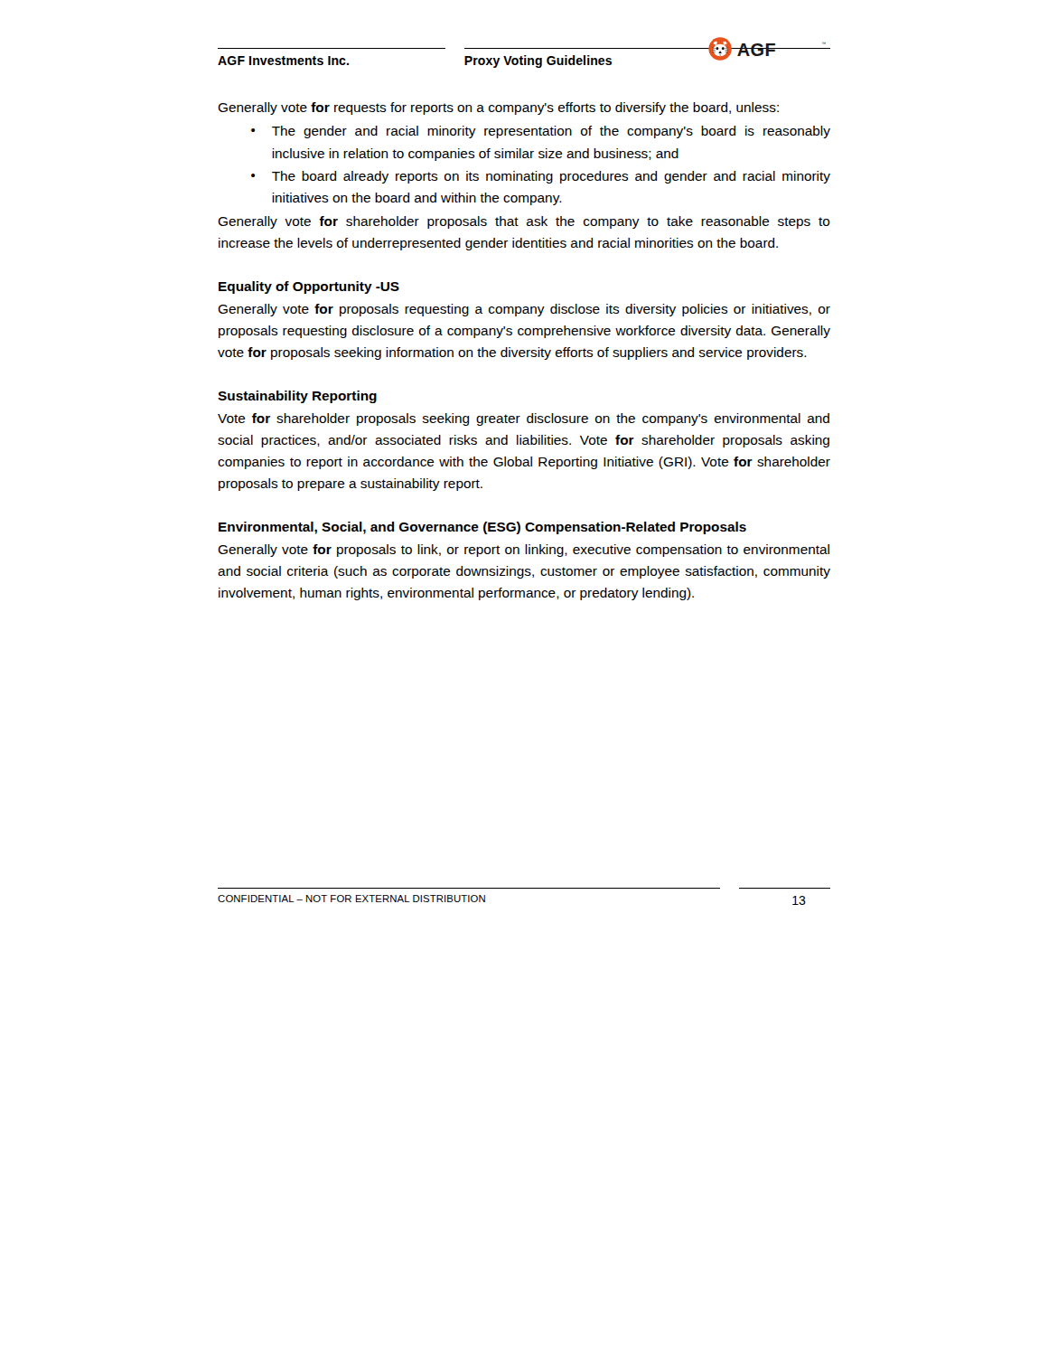AGF Investments Inc.
Proxy Voting Guidelines
AGF ™
Generally vote for requests for reports on a company's efforts to diversify the board, unless:
The gender and racial minority representation of the company's board is reasonably inclusive in relation to companies of similar size and business; and
The board already reports on its nominating procedures and gender and racial minority initiatives on the board and within the company.
Generally vote for shareholder proposals that ask the company to take reasonable steps to increase the levels of underrepresented gender identities and racial minorities on the board.
Equality of Opportunity -US
Generally vote for proposals requesting a company disclose its diversity policies or initiatives, or proposals requesting disclosure of a company's comprehensive workforce diversity data. Generally vote for proposals seeking information on the diversity efforts of suppliers and service providers.
Sustainability Reporting
Vote for shareholder proposals seeking greater disclosure on the company's environmental and social practices, and/or associated risks and liabilities. Vote for shareholder proposals asking companies to report in accordance with the Global Reporting Initiative (GRI). Vote for shareholder proposals to prepare a sustainability report.
Environmental, Social, and Governance (ESG) Compensation-Related Proposals
Generally vote for proposals to link, or report on linking, executive compensation to environmental and social criteria (such as corporate downsizings, customer or employee satisfaction, community involvement, human rights, environmental performance, or predatory lending).
CONFIDENTIAL – NOT FOR EXTERNAL DISTRIBUTION
13